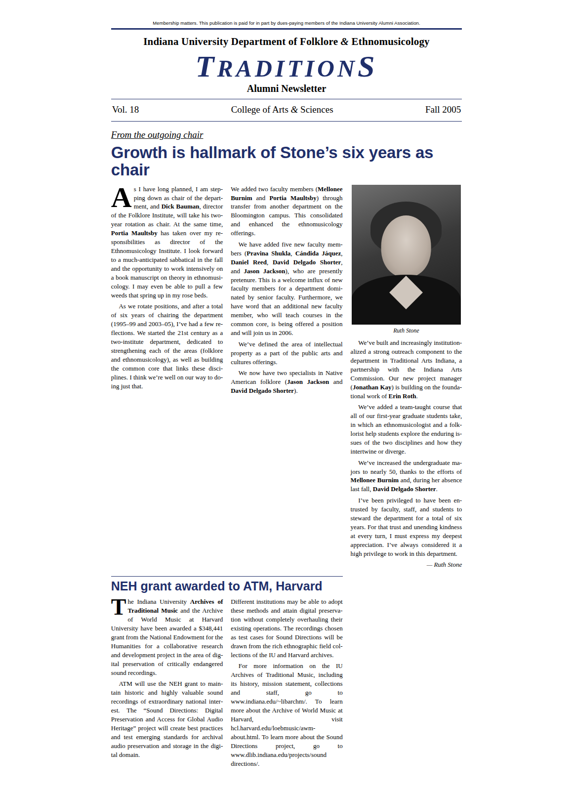Membership matters. This publication is paid for in part by dues-paying members of the Indiana University Alumni Association.
Indiana University Department of Folklore & Ethnomusicology
TRADITIONS
Alumni Newsletter
Vol. 18
College of Arts & Sciences
Fall 2005
From the outgoing chair
Growth is hallmark of Stone’s six years as chair
As I have long planned, I am stepping down as chair of the department, and Dick Bauman, director of the Folklore Institute, will take his two-year rotation as chair. At the same time, Portia Maultsby has taken over my responsibilities as director of the Ethnomusicology Institute. I look forward to a much-anticipated sabbatical in the fall and the opportunity to work intensively on a book manuscript on theory in ethnomusicology. I may even be able to pull a few weeds that spring up in my rose beds.
As we rotate positions, and after a total of six years of chairing the department (1995–99 and 2003–05), I’ve had a few reflections. We started the 21st century as a two-institute department, dedicated to strengthening each of the areas (folklore and ethnomusicology), as well as building the common core that links these disciplines. I think we’re well on our way to doing just that.
We added two faculty members (Mellonee Burnim and Portia Maultsby) through transfer from another department on the Bloomington campus. This consolidated and enhanced the ethnomusicology offerings.
We have added five new faculty members (Pravina Shukla, Cándida Jáquez, Daniel Reed, David Delgado Shorter, and Jason Jackson), who are presently pretenure. This is a welcome influx of new faculty members for a department dominated by senior faculty. Furthermore, we have word that an additional new faculty member, who will teach courses in the common core, is being offered a position and will join us in 2006.
We’ve defined the area of intellectual property as a part of the public arts and cultures offerings.
We now have two specialists in Native American folklore (Jason Jackson and David Delgado Shorter).
Ruth Stone
We’ve built and increasingly institutionalized a strong outreach component to the department in Traditional Arts Indiana, a partnership with the Indiana Arts Commission. Our new project manager (Jonathan Kay) is building on the foundational work of Erin Roth.
We’ve added a team-taught course that all of our first-year graduate students take, in which an ethnomusicologist and a folklorist help students explore the enduring issues of the two disciplines and how they intertwine or diverge.
We’ve increased the undergraduate majors to nearly 50, thanks to the efforts of Mellonee Burnim and, during her absence last fall, David Delgado Shorter.
I’ve been privileged to have been entrusted by faculty, staff, and students to steward the department for a total of six years. For that trust and unending kindness at every turn, I must express my deepest appreciation. I’ve always considered it a high privilege to work in this department.
— Ruth Stone
NEH grant awarded to ATM, Harvard
The Indiana University Archives of Traditional Music and the Archive of World Music at Harvard University have been awarded a $348,441 grant from the National Endowment for the Humanities for a collaborative research and development project in the area of digital preservation of critically endangered sound recordings.
ATM will use the NEH grant to maintain historic and highly valuable sound recordings of extraordinary national interest. The “Sound Directions: Digital Preservation and Access for Global Audio Heritage” project will create best practices and test emerging standards for archival audio preservation and storage in the digital domain.
Different institutions may be able to adopt these methods and attain digital preservation without completely overhauling their existing operations. The recordings chosen as test cases for Sound Directions will be drawn from the rich ethnographic field collections of the IU and Harvard archives.
For more information on the IU Archives of Traditional Music, including its history, mission statement, collections and staff, go to www.indiana.edu/~libarchm/. To learn more about the Archive of World Music at Harvard, visit hcl.harvard.edu/loebmusic/awm-about.html. To learn more about the Sound Directions project, go to www.dlib.indiana.edu/projects/sound directions/.